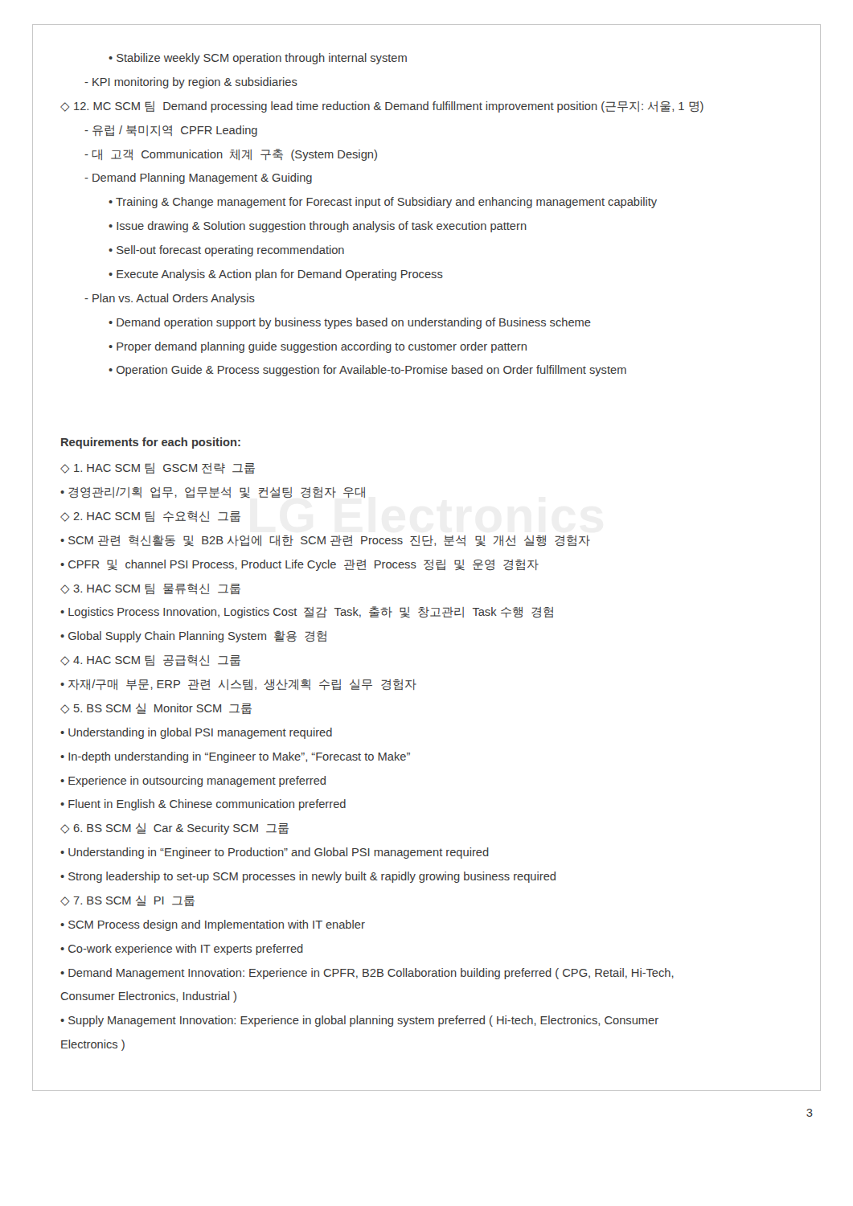LG Electronics
• Stabilize weekly SCM operation through internal system
- KPI monitoring by region & subsidiaries
◇ 12. MC SCM 팀 Demand processing lead time reduction & Demand fulfillment improvement position (근무지: 서울, 1 명)
- 유럽 / 북미지역 CPFR Leading
- 대 고객 Communication 체계 구축 (System Design)
- Demand Planning Management & Guiding
• Training & Change management for Forecast input of Subsidiary and enhancing management capability
• Issue drawing & Solution suggestion through analysis of task execution pattern
• Sell-out forecast operating recommendation
• Execute Analysis & Action plan for Demand Operating Process
- Plan vs. Actual Orders Analysis
• Demand operation support by business types based on understanding of Business scheme
• Proper demand planning guide suggestion according to customer order pattern
• Operation Guide & Process suggestion for Available-to-Promise based on Order fulfillment system
Requirements for each position:
◇ 1. HAC SCM 팀 GSCM 전략 그룹
• 경영관리/기획 업무, 업무분석 및 컨설팅 경험자 우대
◇ 2. HAC SCM 팀 수요혁신 그룹
• SCM 관련 혁신활동 및 B2B 사업에 대한 SCM 관련 Process 진단, 분석 및 개선 실행 경험자
• CPFR 및 channel PSI Process, Product Life Cycle 관련 Process 정립 및 운영 경험자
◇ 3. HAC SCM 팀 물류혁신 그룹
• Logistics Process Innovation, Logistics Cost 절감 Task, 출하 및 창고관리 Task 수행 경험
• Global Supply Chain Planning System 활용 경험
◇ 4. HAC SCM 팀 공급혁신 그룹
• 자재/구매 부문, ERP 관련 시스템, 생산계획 수립 실무 경험자
◇ 5. BS SCM 실 Monitor SCM 그룹
• Understanding in global PSI management required
• In-depth understanding in “Engineer to Make”, “Forecast to Make”
• Experience in outsourcing management preferred
• Fluent in English & Chinese communication preferred
◇ 6. BS SCM 실 Car & Security SCM 그룹
• Understanding in “Engineer to Production” and Global PSI management required
• Strong leadership to set-up SCM processes in newly built & rapidly growing business required
◇ 7. BS SCM 실 PI 그룹
• SCM Process design and Implementation with IT enabler
• Co-work experience with IT experts preferred
• Demand Management Innovation: Experience in CPFR, B2B Collaboration building preferred ( CPG, Retail, Hi-Tech,
Consumer Electronics, Industrial )
• Supply Management Innovation: Experience in global planning system preferred ( Hi-tech, Electronics, Consumer
Electronics )
3